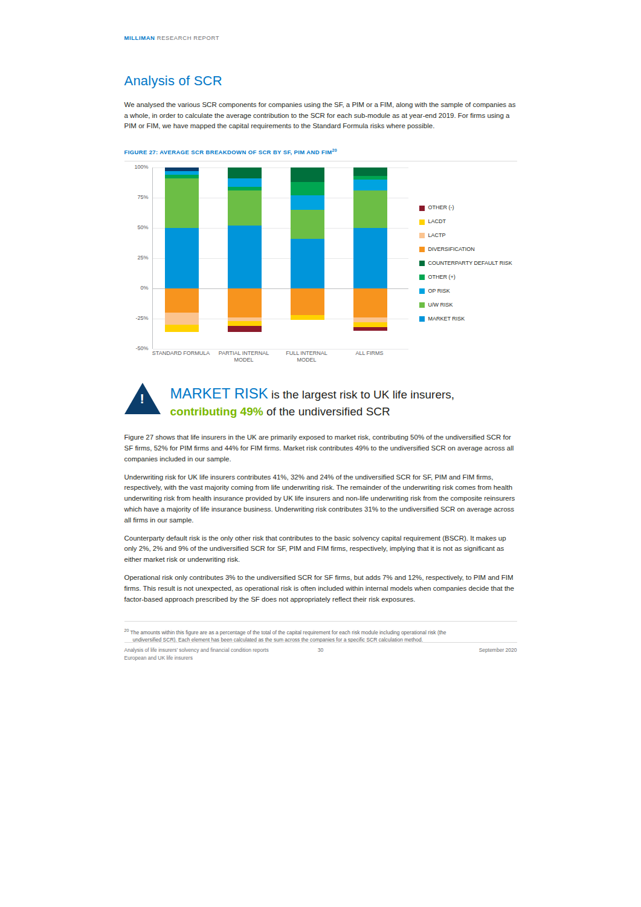MILLIMAN RESEARCH REPORT
Analysis of SCR
We analysed the various SCR components for companies using the SF, a PIM or a FIM, along with the sample of companies as a whole, in order to calculate the average contribution to the SCR for each sub-module as at year-end 2019. For firms using a PIM or FIM, we have mapped the capital requirements to the Standard Formula risks where possible.
FIGURE 27: AVERAGE SCR BREAKDOWN OF SCR BY SF, PIM AND FIM20
100% 75% 50% 25% 0% -25% -50%
STANDARD FORMULA
PARTIAL INTERNAL
MODEL
FULL INTERNAL
MODEL
ALL FIRMS
OTHER (-)
LACDT
LACTP
DIVERSIFICATION
COUNTERPARTY DEFAULT RISK
OTHER (+)
OP RISK
U/W RISK
MARKET RISK
MARKET RISK is the largest risk to UK life insurers,
contributing 49% of the undiversified SCR
Figure 27 shows that life insurers in the UK are primarily exposed to market risk, contributing 50% of the undiversified SCR for SF firms, 52% for PIM firms and 44% for FIM firms. Market risk contributes 49% to the undiversified SCR on average across all companies included in our sample.
Underwriting risk for UK life insurers contributes 41%, 32% and 24% of the undiversified SCR for SF, PIM and FIM firms, respectively, with the vast majority coming from life underwriting risk. The remainder of the underwriting risk comes from health underwriting risk from health insurance provided by UK life insurers and non-life underwriting risk from the composite reinsurers which have a majority of life insurance business. Underwriting risk contributes 31% to the undiversified SCR on average across all firms in our sample.
Counterparty default risk is the only other risk that contributes to the basic solvency capital requirement (BSCR). It makes up only 2%, 2% and 9% of the undiversified SCR for SF, PIM and FIM firms, respectively, implying that it is not as significant as either market risk or underwriting risk.
Operational risk only contributes 3% to the undiversified SCR for SF firms, but adds 7% and 12%, respectively, to PIM and FIM firms. This result is not unexpected, as operational risk is often included within internal models when companies decide that the factor-based approach prescribed by the SF does not appropriately reflect their risk exposures.
20 The amounts within this figure are as a percentage of the total of the capital requirement for each risk module including operational risk (the undiversified SCR). Each element has been calculated as the sum across the companies for a specific SCR calculation method.
Analysis of life insurers’ solvency and financial condition reports
European and UK life insurers
30
September 2020